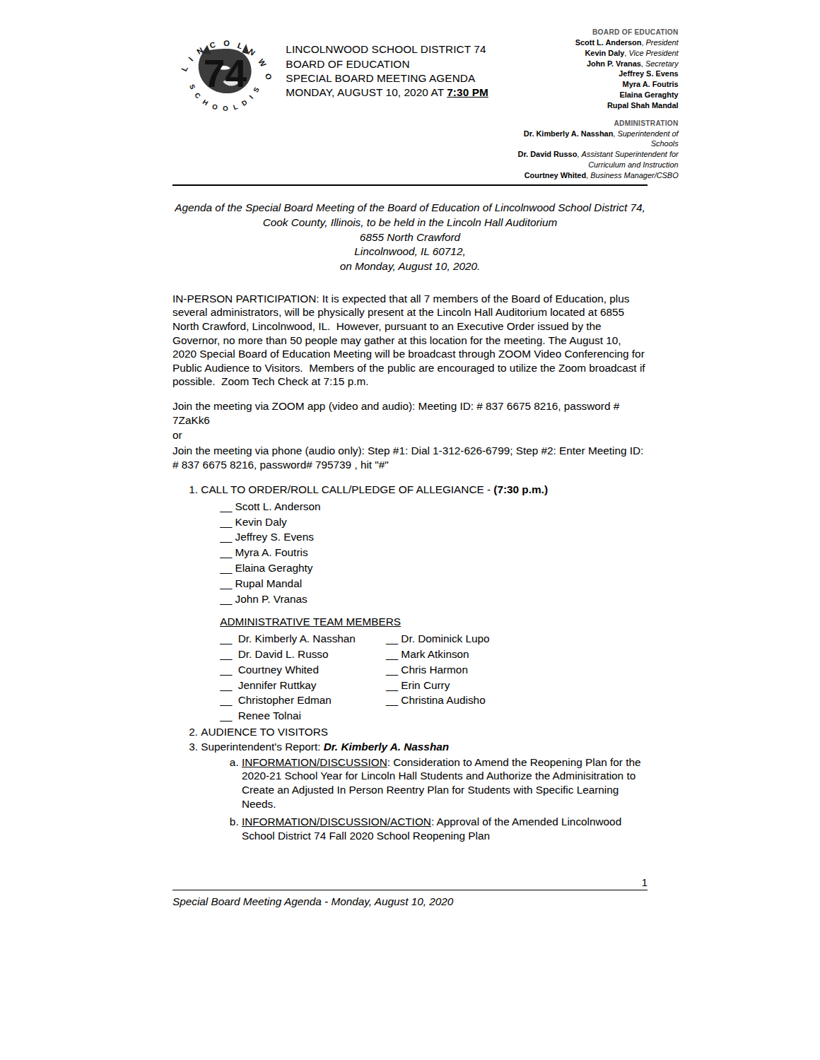74 L I N C O L N W O S C H O O L D I S T R I C T
LINCOLNWOOD SCHOOL DISTRICT 74
BOARD OF EDUCATION
SPECIAL BOARD MEETING AGENDA
MONDAY, AUGUST 10, 2020 AT 7:30 PM
BOARD OF EDUCATION
Scott L. Anderson, President
Kevin Daly, Vice President
John P. Vranas, Secretary
Jeffrey S. Evens
Myra A. Foutris
Elaina Geraghty
Rupal Shah Mandal
ADMINISTRATION
Dr. Kimberly A. Nasshan, Superintendent of Schools
Dr. David Russo, Assistant Superintendent for Curriculum and Instruction
Courtney Whited, Business Manager/CSBO
Agenda of the Special Board Meeting of the Board of Education of Lincolnwood School District 74,
Cook County, Illinois, to be held in the Lincoln Hall Auditorium
6855 North Crawford
Lincolnwood, IL 60712,
on Monday, August 10, 2020.
IN-PERSON PARTICIPATION: It is expected that all 7 members of the Board of Education, plus several administrators, will be physically present at the Lincoln Hall Auditorium located at 6855 North Crawford, Lincolnwood, IL. However, pursuant to an Executive Order issued by the Governor, no more than 50 people may gather at this location for the meeting. The August 10, 2020 Special Board of Education Meeting will be broadcast through ZOOM Video Conferencing for Public Audience to Visitors. Members of the public are encouraged to utilize the Zoom broadcast if possible. Zoom Tech Check at 7:15 p.m.
Join the meeting via ZOOM app (video and audio): Meeting ID: # 837 6675 8216, password # 7ZaKk6
or
Join the meeting via phone (audio only): Step #1: Dial 1-312-626-6799; Step #2: Enter Meeting ID: # 837 6675 8216, password# 795739 , hit "#"
CALL TO ORDER/ROLL CALL/PLEDGE OF ALLEGIANCE - (7:30 p.m.)
__ Scott L. Anderson
__ Kevin Daly
__ Jeffrey S. Evens
__ Myra A. Foutris
__ Elaina Geraghty
__ Rupal Mandal
__ John P. Vranas
ADMINISTRATIVE TEAM MEMBERS
| __ Dr. Kimberly A. Nasshan | __ Dr. Dominick Lupo |
| __ Dr. David L. Russo | __ Mark Atkinson |
| __ Courtney Whited | __ Chris Harmon |
| __ Jennifer Ruttkay | __ Erin Curry |
| __ Christopher Edman | __ Christina Audisho |
| __ Renee Tolnai | |
AUDIENCE TO VISITORS
Superintendent's Report: Dr. Kimberly A. Nasshan
INFORMATION/DISCUSSION: Consideration to Amend the Reopening Plan for the 2020-21 School Year for Lincoln Hall Students and Authorize the Adminisitration to Create an Adjusted In Person Reentry Plan for Students with Specific Learning Needs.
INFORMATION/DISCUSSION/ACTION: Approval of the Amended Lincolnwood School District 74 Fall 2020 School Reopening Plan
1
Special Board Meeting Agenda - Monday, August 10, 2020